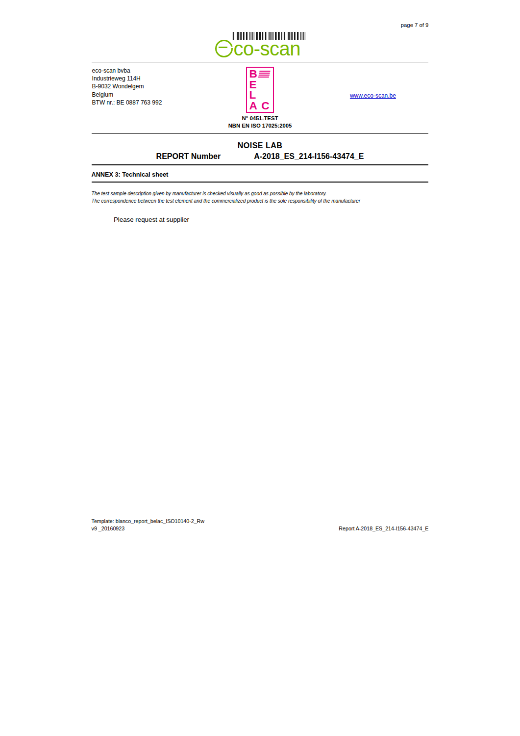page 7 of 9
co-scan
| eco-scan bvba Industrieweg 114H B-9032 Wondelgem Belgium BTW nr.: BE 0887 763 992 | B E L A C N° 0451-TEST NBN EN ISO 17025:2005 | www.eco-scan.be |
NOISE LAB
REPORT Number A-2018_ES_214-I156-43474_E
ANNEX 3: Technical sheet
The test sample description given by manufacturer is checked visually as good as possible by the laboratory.
The correspondence between the test element and the commercialized product is the sole responsibility of the manufacturer
Please request at supplier
Template: blanco_report_belac_ISO10140-2_Rw
v9 _20160923
Report A-2018_ES_214-I156-43474_E